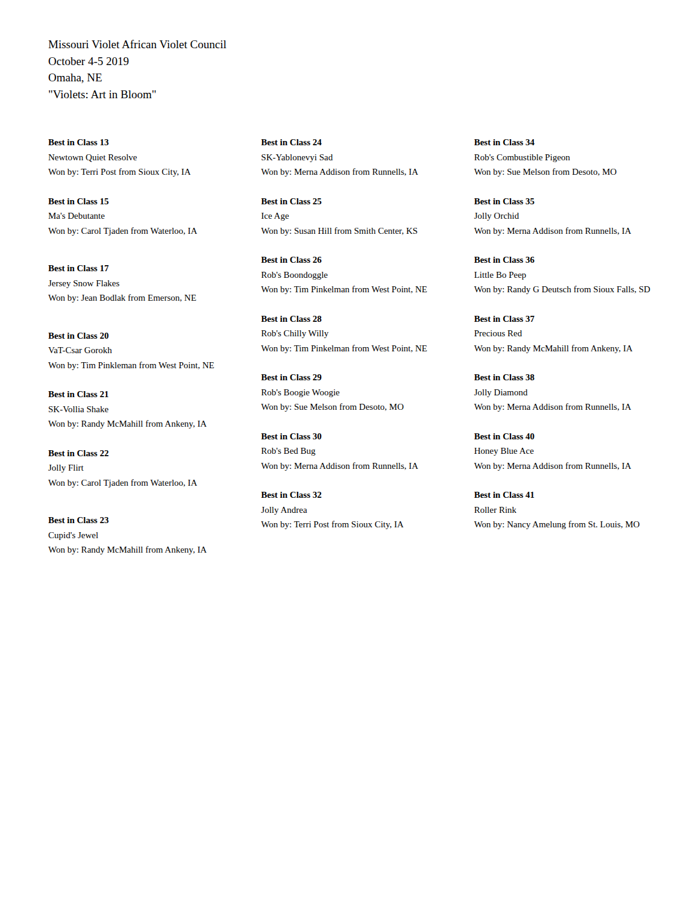Missouri Violet African Violet Council
October 4-5 2019
Omaha, NE
"Violets: Art in Bloom"
Best in Class 13
Newtown Quiet Resolve
Won by: Terri Post from Sioux City, IA
Best in Class 15
Ma's Debutante
Won by: Carol Tjaden from Waterloo, IA
Best in Class 17
Jersey Snow Flakes
Won by: Jean Bodlak from Emerson, NE
Best in Class 20
VaT-Csar Gorokh
Won by: Tim Pinkleman from West Point, NE
Best in Class 21
SK-Vollia Shake
Won by: Randy McMahill from Ankeny, IA
Best in Class 22
Jolly Flirt
Won by: Carol Tjaden from Waterloo, IA
Best in Class 23
Cupid's Jewel
Won by: Randy McMahill from Ankeny, IA
Best in Class 24
SK-Yablonevyi Sad
Won by: Merna Addison from Runnells, IA
Best in Class 25
Ice Age
Won by: Susan Hill from Smith Center, KS
Best in Class 26
Rob's Boondoggle
Won by: Tim Pinkelman from West Point, NE
Best in Class 28
Rob's Chilly Willy
Won by: Tim Pinkelman from West Point, NE
Best in Class 29
Rob's Boogie Woogie
Won by: Sue Melson from Desoto, MO
Best in Class 30
Rob's Bed Bug
Won by: Merna Addison from Runnells, IA
Best in Class 32
Jolly Andrea
Won by: Terri Post from Sioux City, IA
Best in Class 34
Rob's Combustible Pigeon
Won by: Sue Melson from Desoto, MO
Best in Class 35
Jolly Orchid
Won by: Merna Addison from Runnells, IA
Best in Class 36
Little Bo Peep
Won by: Randy G Deutsch from Sioux Falls, SD
Best in Class 37
Precious Red
Won by: Randy McMahill from Ankeny, IA
Best in Class 38
Jolly Diamond
Won by: Merna Addison from Runnells, IA
Best in Class 40
Honey Blue Ace
Won by: Merna Addison from Runnells, IA
Best in Class 41
Roller Rink
Won by: Nancy Amelung from St. Louis, MO